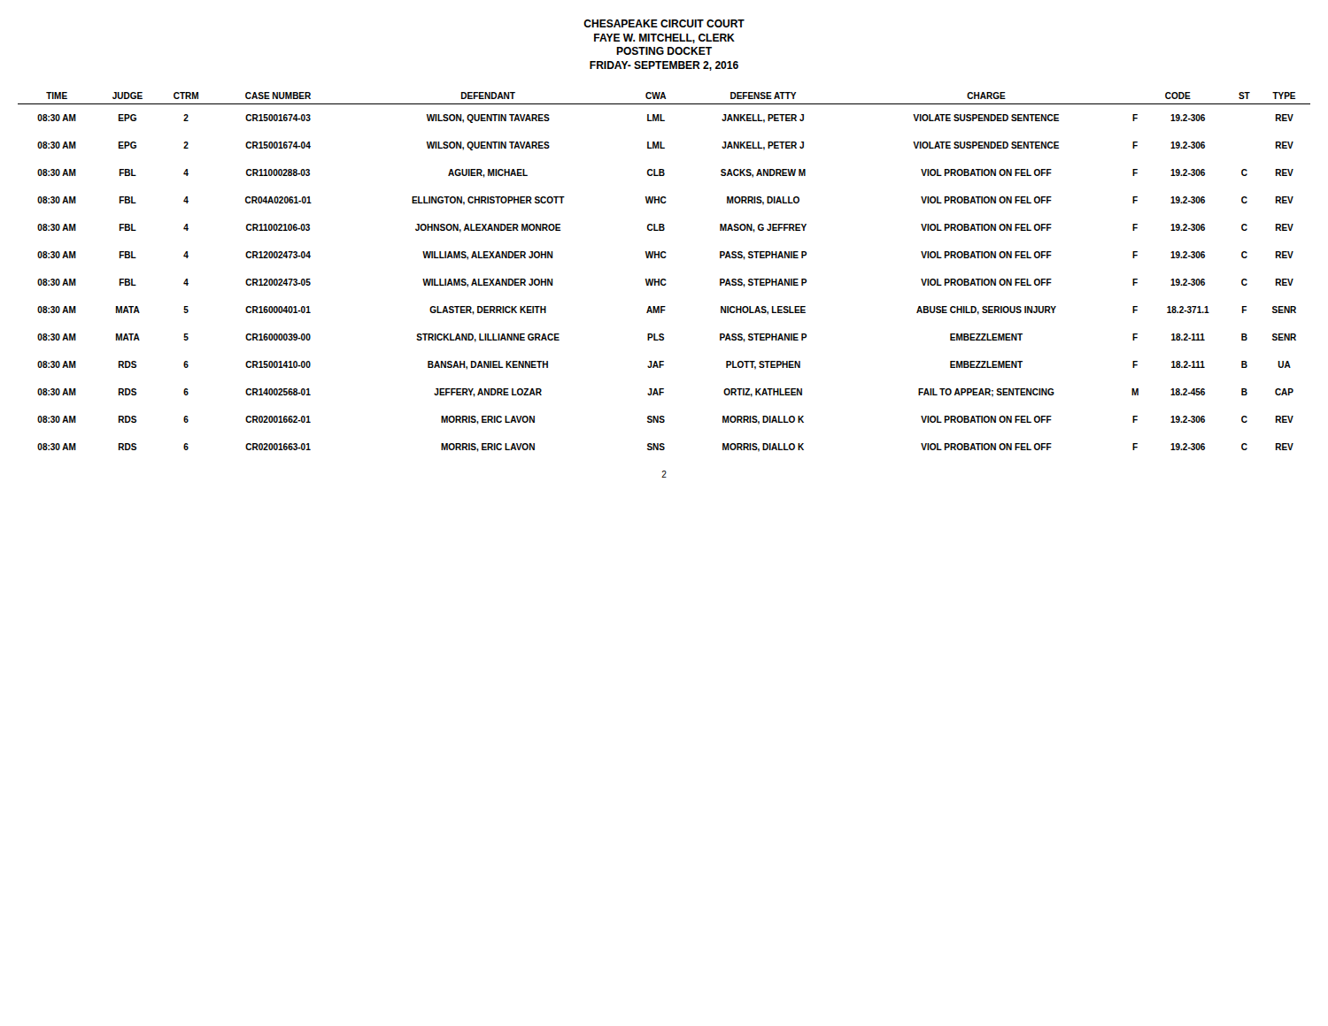CHESAPEAKE CIRCUIT COURT
FAYE W. MITCHELL, CLERK
POSTING DOCKET
FRIDAY- SEPTEMBER 2, 2016
| TIME | JUDGE | CTRM | CASE NUMBER | DEFENDANT | CWA | DEFENSE ATTY | CHARGE | CODE | ST | TYPE |
| --- | --- | --- | --- | --- | --- | --- | --- | --- | --- | --- |
| 08:30 AM | EPG | 2 | CR15001674-03 | WILSON, QUENTIN TAVARES | LML | JANKELL, PETER J | VIOLATE SUSPENDED SENTENCE | F | 19.2-306 | | REV |
| 08:30 AM | EPG | 2 | CR15001674-04 | WILSON, QUENTIN TAVARES | LML | JANKELL, PETER J | VIOLATE SUSPENDED SENTENCE | F | 19.2-306 | | REV |
| 08:30 AM | FBL | 4 | CR11000288-03 | AGUIER, MICHAEL | CLB | SACKS, ANDREW M | VIOL PROBATION ON FEL OFF | F | 19.2-306 | C | REV |
| 08:30 AM | FBL | 4 | CR04A02061-01 | ELLINGTON, CHRISTOPHER SCOTT | WHC | MORRIS, DIALLO | VIOL PROBATION ON FEL OFF | F | 19.2-306 | C | REV |
| 08:30 AM | FBL | 4 | CR11002106-03 | JOHNSON, ALEXANDER MONROE | CLB | MASON, G JEFFREY | VIOL PROBATION ON FEL OFF | F | 19.2-306 | C | REV |
| 08:30 AM | FBL | 4 | CR12002473-04 | WILLIAMS, ALEXANDER JOHN | WHC | PASS, STEPHANIE P | VIOL PROBATION ON FEL OFF | F | 19.2-306 | C | REV |
| 08:30 AM | FBL | 4 | CR12002473-05 | WILLIAMS, ALEXANDER JOHN | WHC | PASS, STEPHANIE P | VIOL PROBATION ON FEL OFF | F | 19.2-306 | C | REV |
| 08:30 AM | MATA | 5 | CR16000401-01 | GLASTER, DERRICK KEITH | AMF | NICHOLAS, LESLEE | ABUSE CHILD, SERIOUS INJURY | F | 18.2-371.1 | F | SENR |
| 08:30 AM | MATA | 5 | CR16000039-00 | STRICKLAND, LILLIANNE GRACE | PLS | PASS, STEPHANIE P | EMBEZZLEMENT | F | 18.2-111 | B | SENR |
| 08:30 AM | RDS | 6 | CR15001410-00 | BANSAH, DANIEL KENNETH | JAF | PLOTT, STEPHEN | EMBEZZLEMENT | F | 18.2-111 | B | UA |
| 08:30 AM | RDS | 6 | CR14002568-01 | JEFFERY, ANDRE LOZAR | JAF | ORTIZ, KATHLEEN | FAIL TO APPEAR; SENTENCING | M | 18.2-456 | B | CAP |
| 08:30 AM | RDS | 6 | CR02001662-01 | MORRIS, ERIC LAVON | SNS | MORRIS, DIALLO K | VIOL PROBATION ON FEL OFF | F | 19.2-306 | C | REV |
| 08:30 AM | RDS | 6 | CR02001663-01 | MORRIS, ERIC LAVON | SNS | MORRIS, DIALLO K | VIOL PROBATION ON FEL OFF | F | 19.2-306 | C | REV |
2